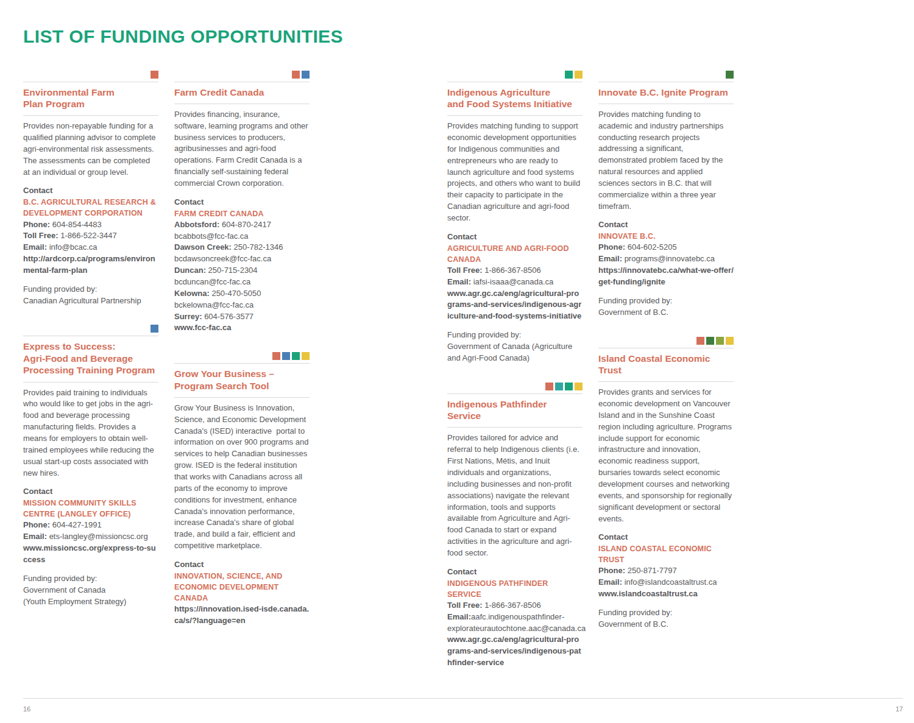List of Funding Opportunities
Environmental Farm
Plan Program
Provides non-repayable funding for a qualified planning advisor to complete agri-environmental risk assessments. The assessments can be completed at an individual or group level.
Contact
B.C. Agricultural Research & Development Corporation
Phone: 604-854-4483
Toll Free: 1-866-522-3447
Email: info@bcac.ca
http://ardcorp.ca/programs/environmental-farm-plan
Funding provided by:
Canadian Agricultural Partnership
Express to Success:
Agri-Food and Beverage
Processing Training Program
Provides paid training to individuals who would like to get jobs in the agri-food and beverage processing manufacturing fields. Provides a means for employers to obtain well-trained employees while reducing the usual start-up costs associated with new hires.
Contact
Mission Community Skills Centre (Langley Office)
Phone: 604-427-1991
Email: ets-langley@missioncsc.org
www.missioncsc.org/express-to-success
Funding provided by:
Government of Canada
(Youth Employment Strategy)
Farm Credit Canada
Provides financing, insurance, software, learning programs and other business services to producers, agribusinesses and agri-food operations. Farm Credit Canada is a financially self-sustaining federal commercial Crown corporation.
Contact
Farm Credit Canada
Abbotsford: 604-870-2417
bcabbots@fcc-fac.ca
Dawson Creek: 250-782-1346
bcdawsoncreek@fcc-fac.ca
Duncan: 250-715-2304
bcduncan@fcc-fac.ca
Kelowna: 250-470-5050
bckelowna@fcc-fac.ca
Surrey: 604-576-3577
www.fcc-fac.ca
Grow Your Business –
Program Search Tool
Grow Your Business is Innovation, Science, and Economic Development Canada's (ISED) interactive portal to information on over 900 programs and services to help Canadian businesses grow. ISED is the federal institution that works with Canadians across all parts of the economy to improve conditions for investment, enhance Canada's innovation performance, increase Canada's share of global trade, and build a fair, efficient and competitive marketplace.
Contact
Innovation, Science, and Economic Development Canada
https://innovation.ised-isde.canada.ca/s/?language=en
Indigenous Agriculture
and Food Systems Initiative
Provides matching funding to support economic development opportunities for Indigenous communities and entrepreneurs who are ready to launch agriculture and food systems projects, and others who want to build their capacity to participate in the Canadian agriculture and agri-food sector.
Contact
Agriculture and Agri-Food Canada
Toll Free: 1-866-367-8506
Email: iafsi-isaaa@canada.ca
www.agr.gc.ca/eng/agricultural-programs-and-services/indigenous-agriculture-and-food-systems-initiative
Funding provided by:
Government of Canada (Agriculture and Agri-Food Canada)
Indigenous Pathfinder Service
Provides tailored for advice and referral to help Indigenous clients (i.e. First Nations, Métis, and Inuit individuals and organizations, including businesses and non-profit associations) navigate the relevant information, tools and supports available from Agriculture and Agri-food Canada to start or expand activities in the agriculture and agri-food sector.
Contact
Indigenous Pathfinder Service
Toll Free: 1-866-367-8506
Email: aafc.indigenouspathfinder-explorateurautochtone.aac@canada.ca
www.agr.gc.ca/eng/agricultural-programs-and-services/indigenous-pathfinder-service
Innovate B.C. Ignite Program
Provides matching funding to academic and industry partnerships conducting research projects addressing a significant, demonstrated problem faced by the natural resources and applied sciences sectors in B.C. that will commercialize within a three year timefram.
Contact
Innovate B.C.
Phone: 604-602-5205
Email: programs@innovatebc.ca
https://innovatebc.ca/what-we-offer/get-funding/ignite
Funding provided by:
Government of B.C.
Island Coastal Economic Trust
Provides grants and services for economic development on Vancouver Island and in the Sunshine Coast region including agriculture. Programs include support for economic infrastructure and innovation, economic readiness support, bursaries towards select economic development courses and networking events, and sponsorship for regionally significant development or sectoral events.
Contact
Island Coastal Economic Trust
Phone: 250-871-7797
Email: info@islandcoastaltrust.ca
www.islandcoastaltrust.ca
Funding provided by:
Government of B.C.
16 17